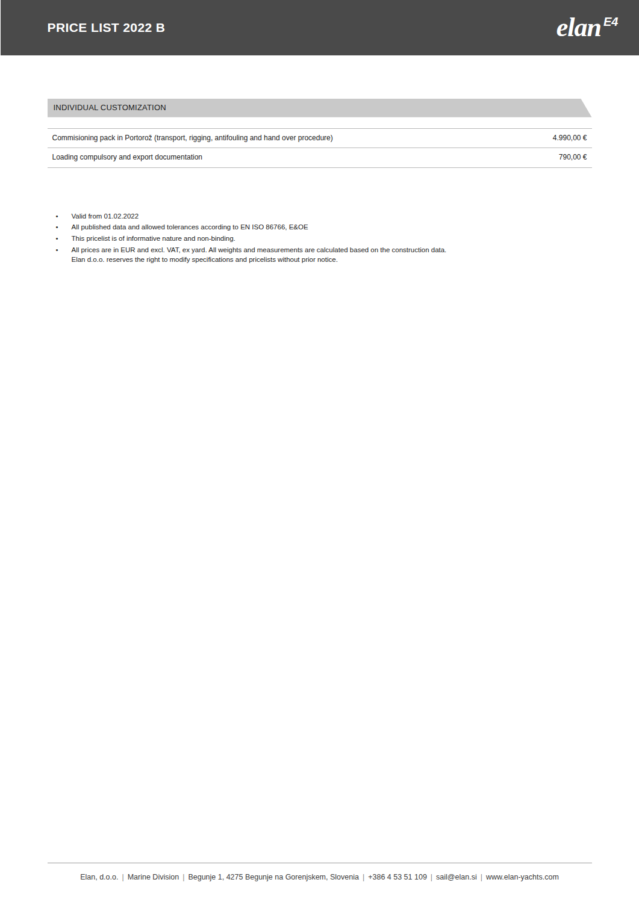PRICE LIST 2022 B
elan E4
INDIVIDUAL CUSTOMIZATION
| Commisioning pack in Portorož (transport, rigging, antifouling and hand over procedure) | 4.990,00 € |
| Loading compulsory and export documentation | 790,00 € |
Valid from 01.02.2022
All published data and allowed tolerances according to EN ISO 86766, E&OE
This pricelist is of informative nature and non-binding.
All prices are in EUR and excl. VAT, ex yard. All weights and measurements are calculated based on the construction data. Elan d.o.o. reserves the right to modify specifications and pricelists without prior notice.
Elan, d.o.o.|Marine Division|Begunje 1, 4275 Begunje na Gorenjskem, Slovenia|+386 4 53 51 109|sail@elan.si|www.elan-yachts.com